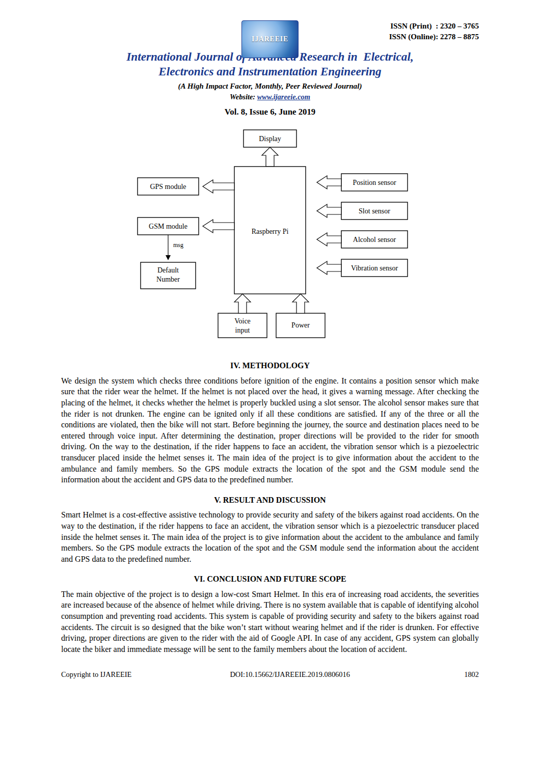IJAREEIE
ISSN (Print) : 2320 – 3765
ISSN (Online): 2278 – 8875
International Journal of Advanced Research in Electrical,
Electronics and Instrumentation Engineering
(A High Impact Factor, Monthly, Peer Reviewed Journal)
Website: www.ijareeie.com
Vol. 8, Issue 6, June 2019
Display Raspberry Pi GPS module GSM module msg Default Number Position sensor Slot sensor Alcohol sensor Vibration sensor Voice input Power
IV. METHODOLOGY
We design the system which checks three conditions before ignition of the engine. It contains a position sensor which make sure that the rider wear the helmet. If the helmet is not placed over the head, it gives a warning message. After checking the placing of the helmet, it checks whether the helmet is properly buckled using a slot sensor. The alcohol sensor makes sure that the rider is not drunken. The engine can be ignited only if all these conditions are satisfied. If any of the three or all the conditions are violated, then the bike will not start. Before beginning the journey, the source and destination places need to be entered through voice input. After determining the destination, proper directions will be provided to the rider for smooth driving. On the way to the destination, if the rider happens to face an accident, the vibration sensor which is a piezoelectric transducer placed inside the helmet senses it. The main idea of the project is to give information about the accident to the ambulance and family members. So the GPS module extracts the location of the spot and the GSM module send the information about the accident and GPS data to the predefined number.
V. RESULT AND DISCUSSION
Smart Helmet is a cost-effective assistive technology to provide security and safety of the bikers against road accidents. On the way to the destination, if the rider happens to face an accident, the vibration sensor which is a piezoelectric transducer placed inside the helmet senses it. The main idea of the project is to give information about the accident to the ambulance and family members. So the GPS module extracts the location of the spot and the GSM module send the information about the accident and GPS data to the predefined number.
VI. CONCLUSION AND FUTURE SCOPE
The main objective of the project is to design a low-cost Smart Helmet. In this era of increasing road accidents, the severities are increased because of the absence of helmet while driving. There is no system available that is capable of identifying alcohol consumption and preventing road accidents. This system is capable of providing security and safety to the bikers against road accidents. The circuit is so designed that the bike won’t start without wearing helmet and if the rider is drunken. For effective driving, proper directions are given to the rider with the aid of Google API. In case of any accident, GPS system can globally locate the biker and immediate message will be sent to the family members about the location of accident.
Copyright to IJAREEIE
DOI:10.15662/IJAREEIE.2019.0806016
1802